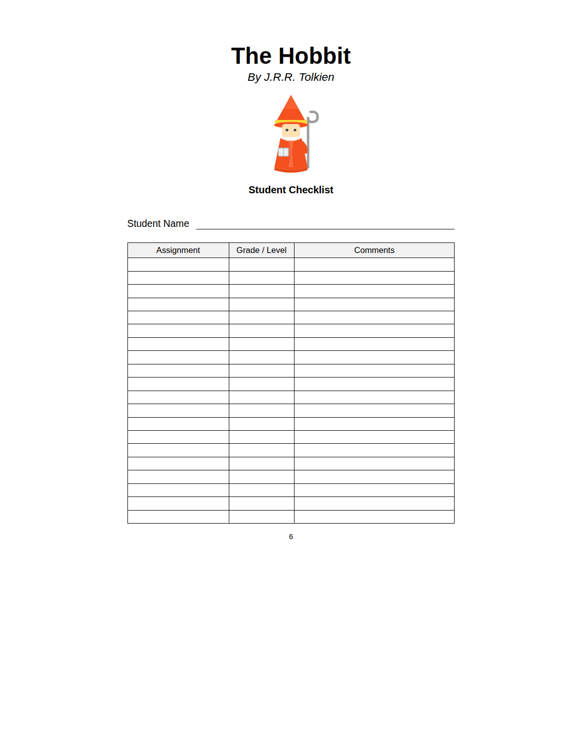The Hobbit
By J.R.R. Tolkien
Student Checklist
Student Name
| Assignment | Grade / Level | Comments |
| --- | --- | --- |
6